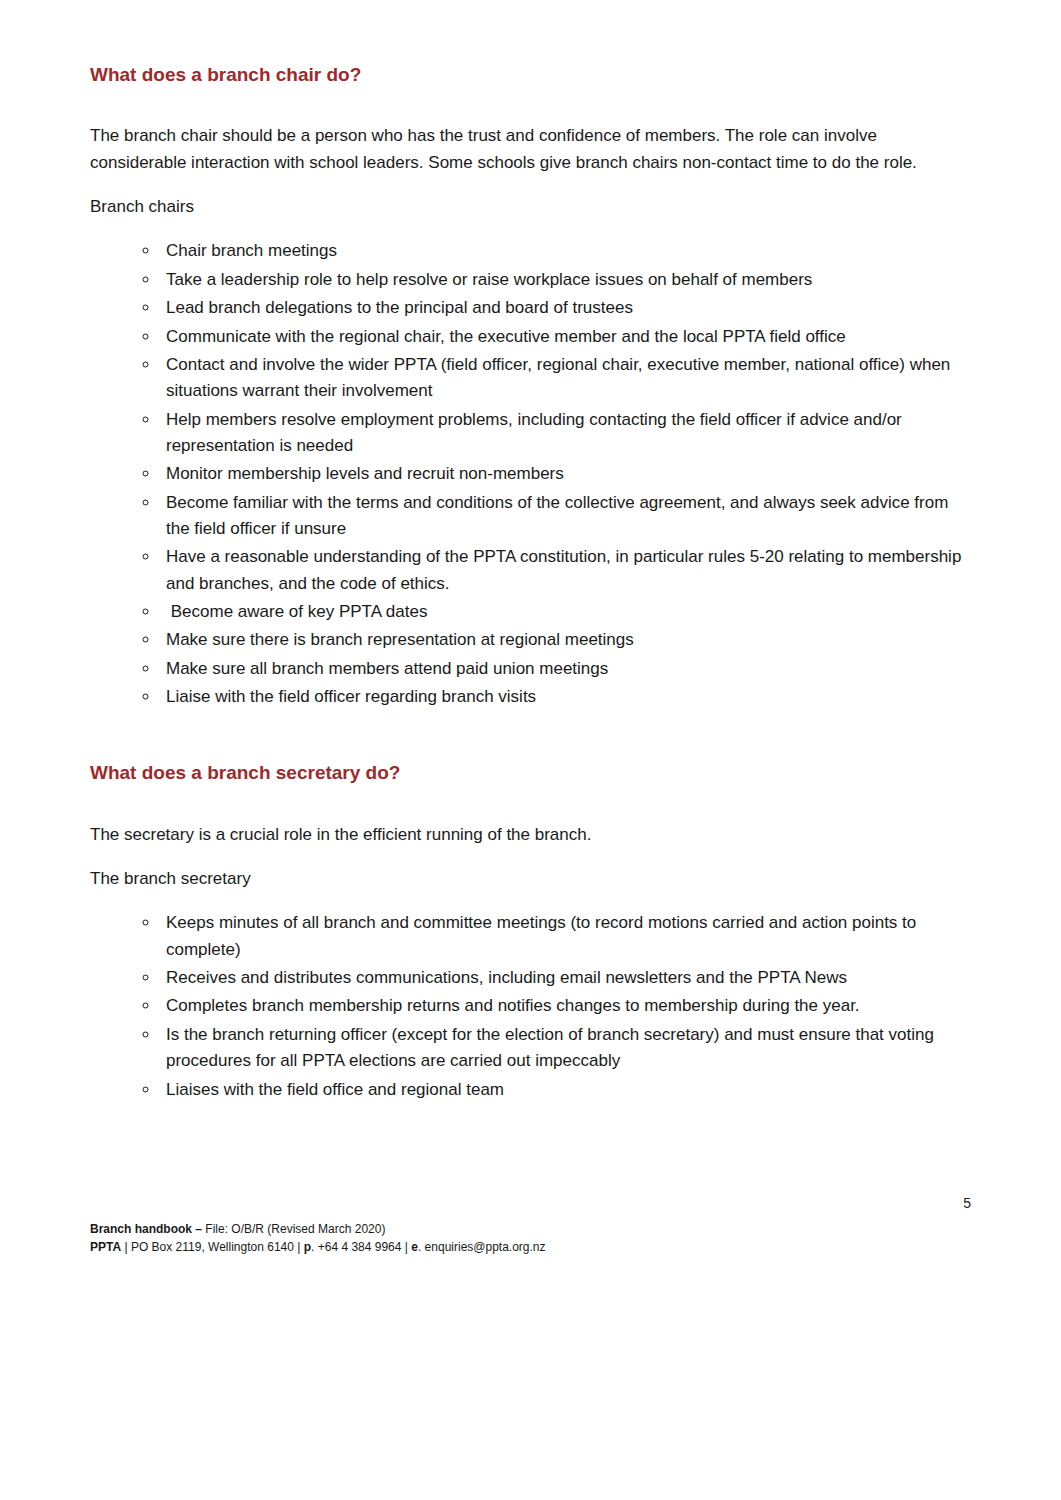What does a branch chair do?
The branch chair should be a person who has the trust and confidence of members. The role can involve considerable interaction with school leaders. Some schools give branch chairs non-contact time to do the role.
Branch chairs
Chair branch meetings
Take a leadership role to help resolve or raise workplace issues on behalf of members
Lead branch delegations to the principal and board of trustees
Communicate with the regional chair, the executive member and the local PPTA field office
Contact and involve the wider PPTA (field officer, regional chair, executive member, national office) when situations warrant their involvement
Help members resolve employment problems, including contacting the field officer if advice and/or representation is needed
Monitor membership levels and recruit non-members
Become familiar with the terms and conditions of the collective agreement, and always seek advice from the field officer if unsure
Have a reasonable understanding of the PPTA constitution, in particular rules 5-20 relating to membership and branches, and the code of ethics.
Become aware of key PPTA dates
Make sure there is branch representation at regional meetings
Make sure all branch members attend paid union meetings
Liaise with the field officer regarding branch visits
What does a branch secretary do?
The secretary is a crucial role in the efficient running of the branch.
The branch secretary
Keeps minutes of all branch and committee meetings (to record motions carried and action points to complete)
Receives and distributes communications, including email newsletters and the PPTA News
Completes branch membership returns and notifies changes to membership during the year.
Is the branch returning officer (except for the election of branch secretary) and must ensure that voting procedures for all PPTA elections are carried out impeccably
Liaises with the field office and regional team
5
Branch handbook – File: O/B/R (Revised March 2020)
PPTA | PO Box 2119, Wellington 6140 | p. +64 4 384 9964 | e. enquiries@ppta.org.nz